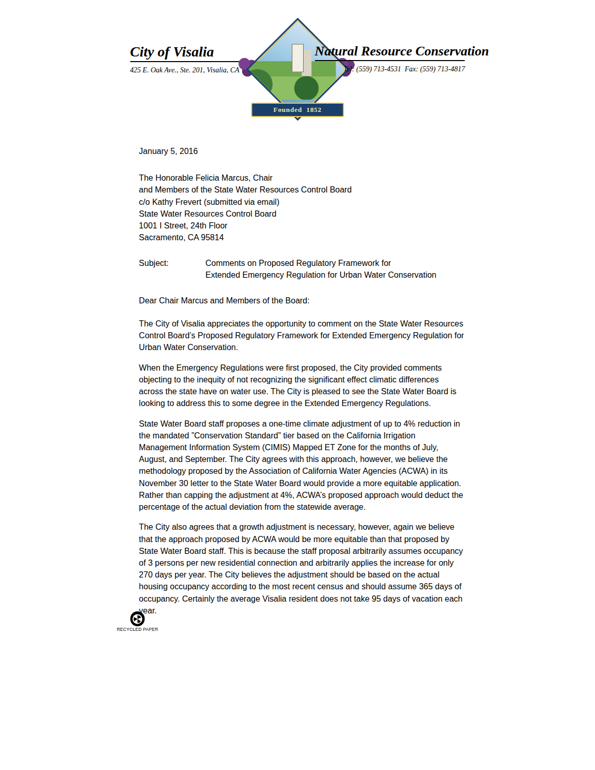City of Visalia
425 E. Oak Ave., Ste. 201, Visalia, CA 93291
Founded 1852
Natural Resource Conservation
Tel: (559) 713-4531 Fax: (559) 713-4817
January 5, 2016
The Honorable Felicia Marcus, Chair
and Members of the State Water Resources Control Board
c/o Kathy Frevert (submitted via email)
State Water Resources Control Board
1001 I Street, 24th Floor
Sacramento, CA 95814
| Subject: | Comments on Proposed Regulatory Framework for Extended Emergency Regulation for Urban Water Conservation |
Dear Chair Marcus and Members of the Board:
The City of Visalia appreciates the opportunity to comment on the State Water Resources Control Board’s Proposed Regulatory Framework for Extended Emergency Regulation for Urban Water Conservation.
When the Emergency Regulations were first proposed, the City provided comments objecting to the inequity of not recognizing the significant effect climatic differences across the state have on water use. The City is pleased to see the State Water Board is looking to address this to some degree in the Extended Emergency Regulations.
State Water Board staff proposes a one-time climate adjustment of up to 4% reduction in the mandated ”Conservation Standard” tier based on the California Irrigation Management Information System (CIMIS) Mapped ET Zone for the months of July, August, and September. The City agrees with this approach, however, we believe the methodology proposed by the Association of California Water Agencies (ACWA) in its November 30 letter to the State Water Board would provide a more equitable application. Rather than capping the adjustment at 4%, ACWA’s proposed approach would deduct the percentage of the actual deviation from the statewide average.
The City also agrees that a growth adjustment is necessary, however, again we believe that the approach proposed by ACWA would be more equitable than that proposed by State Water Board staff. This is because the staff proposal arbitrarily assumes occupancy of 3 persons per new residential connection and arbitrarily applies the increase for only 270 days per year. The City believes the adjustment should be based on the actual housing occupancy according to the most recent census and should assume 365 days of occupancy. Certainly the average Visalia resident does not take 95 days of vacation each year.
RECYCLED PAPER